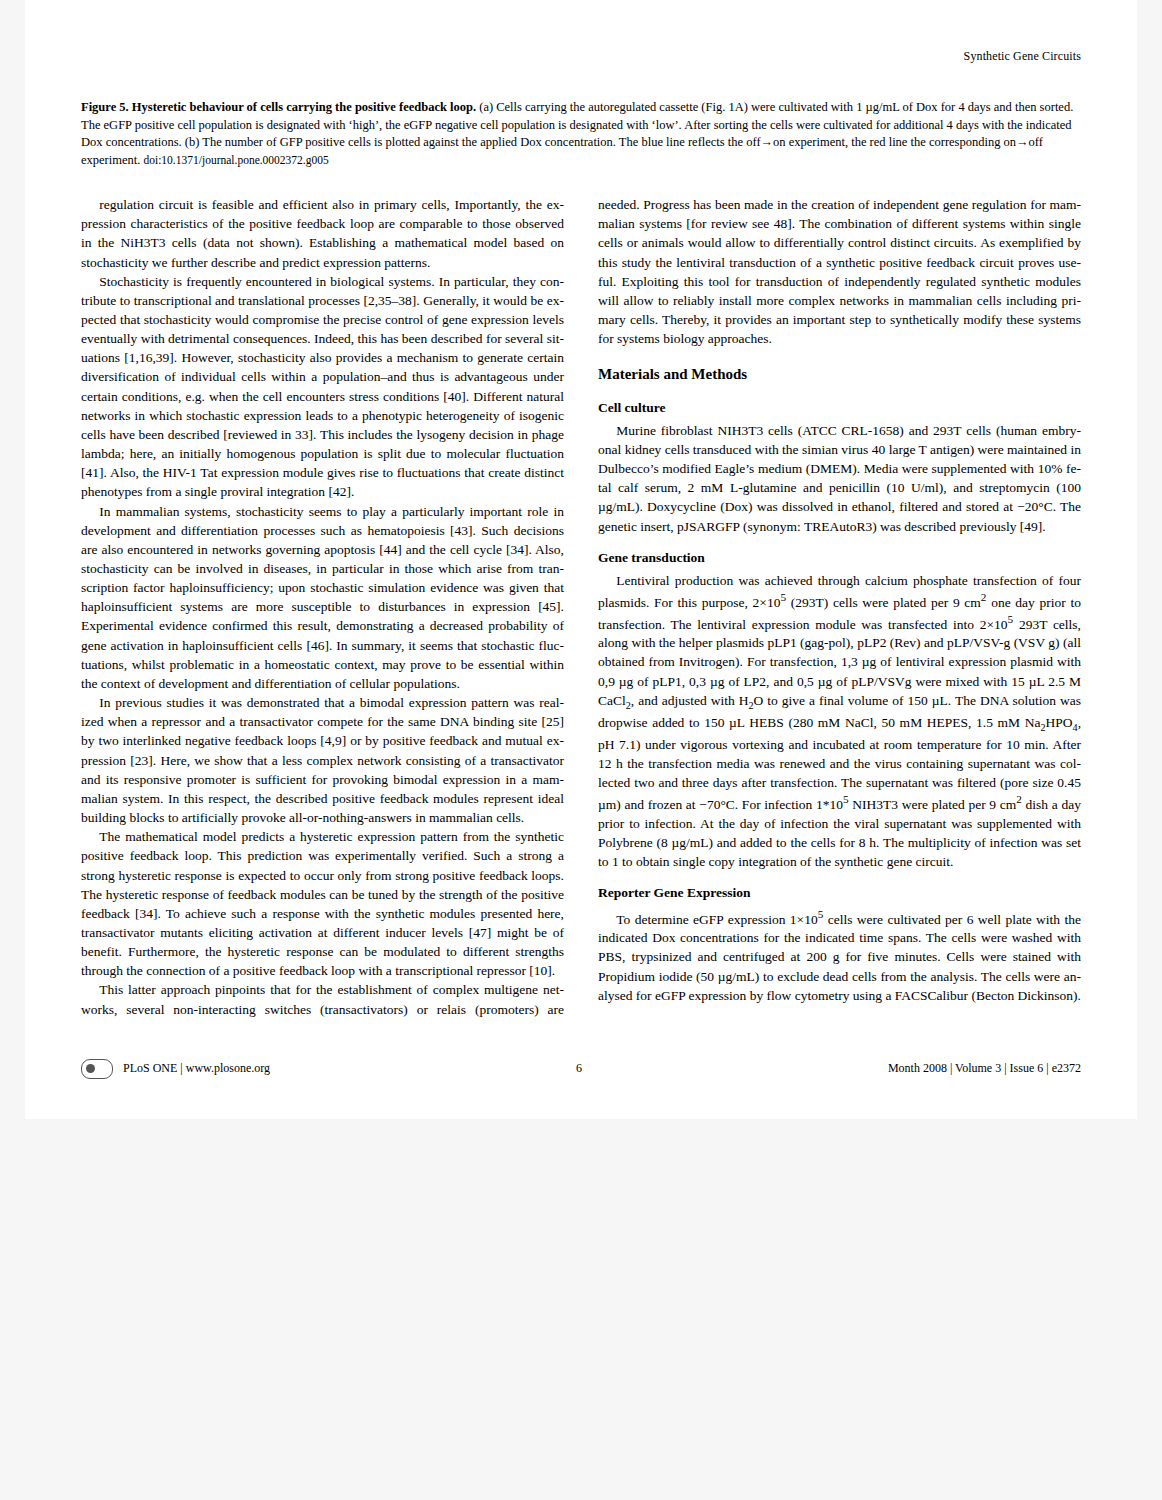Synthetic Gene Circuits
Figure 5. Hysteretic behaviour of cells carrying the positive feedback loop. (a) Cells carrying the autoregulated cassette (Fig. 1A) were cultivated with 1 µg/mL of Dox for 4 days and then sorted. The eGFP positive cell population is designated with ‘high’, the eGFP negative cell population is designated with ‘low’. After sorting the cells were cultivated for additional 4 days with the indicated Dox concentrations. (b) The number of GFP positive cells is plotted against the applied Dox concentration. The blue line reflects the off→on experiment, the red line the corresponding on→off experiment. doi:10.1371/journal.pone.0002372.g005
regulation circuit is feasible and efficient also in primary cells, Importantly, the expression characteristics of the positive feedback loop are comparable to those observed in the NiH3T3 cells (data not shown). Establishing a mathematical model based on stochasticity we further describe and predict expression patterns.
Stochasticity is frequently encountered in biological systems. In particular, they contribute to transcriptional and translational processes [2,35–38]. Generally, it would be expected that stochasticity would compromise the precise control of gene expression levels eventually with detrimental consequences. Indeed, this has been described for several situations [1,16,39]. However, stochasticity also provides a mechanism to generate certain diversification of individual cells within a population–and thus is advantageous under certain conditions, e.g. when the cell encounters stress conditions [40]. Different natural networks in which stochastic expression leads to a phenotypic heterogeneity of isogenic cells have been described [reviewed in 33]. This includes the lysogeny decision in phage lambda; here, an initially homogenous population is split due to molecular fluctuation [41]. Also, the HIV-1 Tat expression module gives rise to fluctuations that create distinct phenotypes from a single proviral integration [42].
In mammalian systems, stochasticity seems to play a particularly important role in development and differentiation processes such as hematopoiesis [43]. Such decisions are also encountered in networks governing apoptosis [44] and the cell cycle [34]. Also, stochasticity can be involved in diseases, in particular in those which arise from transcription factor haploinsufficiency; upon stochastic simulation evidence was given that haploinsufficient systems are more susceptible to disturbances in expression [45]. Experimental evidence confirmed this result, demonstrating a decreased probability of gene activation in haploinsufficient cells [46]. In summary, it seems that stochastic fluctuations, whilst problematic in a homeostatic context, may prove to be essential within the context of development and differentiation of cellular populations.
In previous studies it was demonstrated that a bimodal expression pattern was realized when a repressor and a transactivator compete for the same DNA binding site [25] by two interlinked negative feedback loops [4,9] or by positive feedback and mutual expression [23]. Here, we show that a less complex network consisting of a transactivator and its responsive promoter is sufficient for provoking bimodal expression in a mammalian system. In this respect, the described positive feedback modules represent ideal building blocks to artificially provoke all-or-nothing-answers in mammalian cells.
The mathematical model predicts a hysteretic expression pattern from the synthetic positive feedback loop. This prediction was experimentally verified. Such a strong a strong hysteretic response is expected to occur only from strong positive feedback loops. The hysteretic response of feedback modules can be tuned by the strength of the positive feedback [34]. To achieve such a response with the synthetic modules presented here, transactivator mutants eliciting activation at different inducer levels [47] might be of benefit. Furthermore, the hysteretic response can be modulated to different strengths through the connection of a positive feedback loop with a transcriptional repressor [10].
This latter approach pinpoints that for the establishment of complex multigene networks, several non-interacting switches (transactivators) or relais (promoters) are needed. Progress has been made in the creation of independent gene regulation for mammalian systems [for review see 48]. The combination of different systems within single cells or animals would allow to differentially control distinct circuits. As exemplified by this study the lentiviral transduction of a synthetic positive feedback circuit proves useful. Exploiting this tool for transduction of independently regulated synthetic modules will allow to reliably install more complex networks in mammalian cells including primary cells. Thereby, it provides an important step to synthetically modify these systems for systems biology approaches.
Materials and Methods
Cell culture
Murine fibroblast NIH3T3 cells (ATCC CRL-1658) and 293T cells (human embryonal kidney cells transduced with the simian virus 40 large T antigen) were maintained in Dulbecco’s modified Eagle’s medium (DMEM). Media were supplemented with 10% fetal calf serum, 2 mM L-glutamine and penicillin (10 U/ml), and streptomycin (100 µg/mL). Doxycycline (Dox) was dissolved in ethanol, filtered and stored at −20°C. The genetic insert, pJSARGFP (synonym: TREAutoR3) was described previously [49].
Gene transduction
Lentiviral production was achieved through calcium phosphate transfection of four plasmids. For this purpose, 2×105 (293T) cells were plated per 9 cm2 one day prior to transfection. The lentiviral expression module was transfected into 2×105 293T cells, along with the helper plasmids pLP1 (gag-pol), pLP2 (Rev) and pLP/VSV-g (VSV g) (all obtained from Invitrogen). For transfection, 1,3 µg of lentiviral expression plasmid with 0,9 µg of pLP1, 0,3 µg of LP2, and 0,5 µg of pLP/VSVg were mixed with 15 µL 2.5 M CaCl2, and adjusted with H2O to give a final volume of 150 µL. The DNA solution was dropwise added to 150 µL HEBS (280 mM NaCl, 50 mM HEPES, 1.5 mM Na2HPO4, pH 7.1) under vigorous vortexing and incubated at room temperature for 10 min. After 12 h the transfection media was renewed and the virus containing supernatant was collected two and three days after transfection. The supernatant was filtered (pore size 0.45 µm) and frozen at −70°C. For infection 1*105 NIH3T3 were plated per 9 cm2 dish a day prior to infection. At the day of infection the viral supernatant was supplemented with Polybrene (8 µg/mL) and added to the cells for 8 h. The multiplicity of infection was set to 1 to obtain single copy integration of the synthetic gene circuit.
Reporter Gene Expression
To determine eGFP expression 1×105 cells were cultivated per 6 well plate with the indicated Dox concentrations for the indicated time spans. The cells were washed with PBS, trypsinized and centrifuged at 200 g for five minutes. Cells were stained with Propidium iodide (50 µg/mL) to exclude dead cells from the analysis. The cells were analysed for eGFP expression by flow cytometry using a FACSCalibur (Becton Dickinson).
PLoS ONE | www.plosone.org
6
Month 2008 | Volume 3 | Issue 6 | e2372